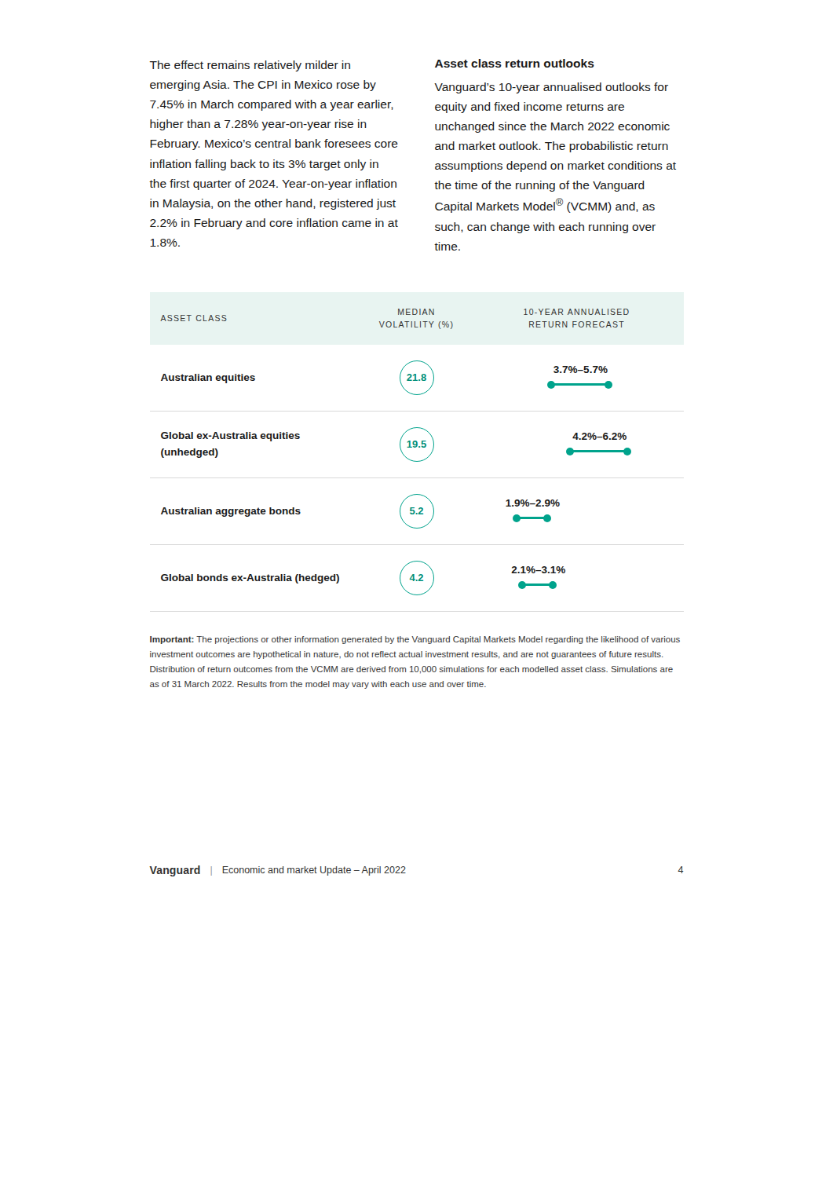The effect remains relatively milder in emerging Asia. The CPI in Mexico rose by 7.45% in March compared with a year earlier, higher than a 7.28% year-on-year rise in February. Mexico’s central bank foresees core inflation falling back to its 3% target only in the first quarter of 2024. Year-on-year inflation in Malaysia, on the other hand, registered just 2.2% in February and core inflation came in at 1.8%.
Asset class return outlooks
Vanguard’s 10-year annualised outlooks for equity and fixed income returns are unchanged since the March 2022 economic and market outlook. The probabilistic return assumptions depend on market conditions at the time of the running of the Vanguard Capital Markets Model® (VCMM) and, as such, can change with each running over time.
| Asset class | Median volatility (%) | 10-year annualised return forecast |
| --- | --- | --- |
| Australian equities | 21.8 | 3.7%–5.7% |
| Global ex-Australia equities (unhedged) | 19.5 | 4.2%–6.2% |
| Australian aggregate bonds | 5.2 | 1.9%–2.9% |
| Global bonds ex-Australia (hedged) | 4.2 | 2.1%–3.1% |
Important: The projections or other information generated by the Vanguard Capital Markets Model regarding the likelihood of various investment outcomes are hypothetical in nature, do not reflect actual investment results, and are not guarantees of future results. Distribution of return outcomes from the VCMM are derived from 10,000 simulations for each modelled asset class. Simulations are as of 31 March 2022. Results from the model may vary with each use and over time.
Vanguard | Economic and market Update – April 2022 4